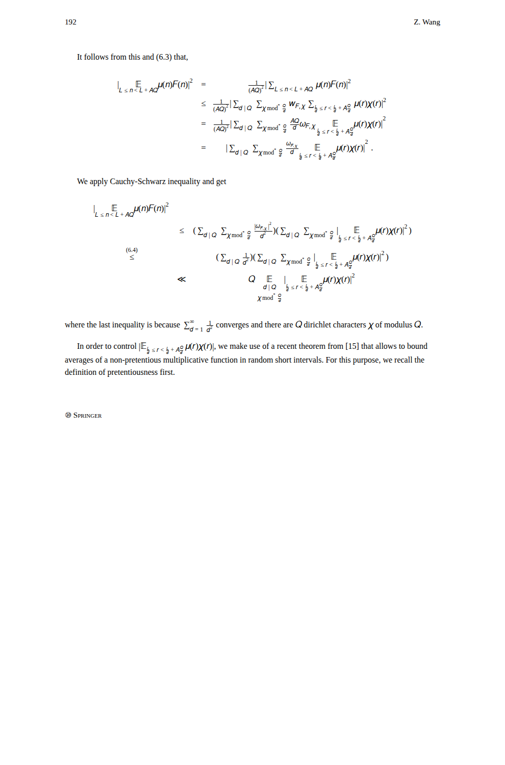192 Z. Wang
It follows from this and (6.3) that,
| 𝔼 L≤n<L+AQ μ(n) F(n) | 2 = 1(AQ)2 | ∑ L≤n<L+AQ μ(n) F(n) | 2 ≤ 1(AQ)2 | ∑d|Q ∑χmod*Qd wF,χ ∑Ld≤r<Ld+AQd μ(r) χ(r) | 2 = 1(AQ)2 | ∑d|Q ∑χmod*Qd AQd ωF,χ 𝔼Ld≤r<Ld+AQd μ(r) χ(r) | 2 = | ∑d|Q ∑χmod*Qd ωF,χd 𝔼Ld≤r<Ld+AQd μ(r) χ(r) | 2 .
We apply Cauchy-Schwarz inequality and get
| 𝔼 L≤n<L+AQ μ(n) F(n) | 2 ≤ ( ∑d|Q ∑χmod*Qd |ωF,χ|2 d2 ) ( ∑d|Q ∑χmod*Qd | 𝔼Ld≤r<Ld+AQd μ(r) χ(r) | 2 ) ≤ (6.4) ( ∑d|Q 1d2 ) ( ∑d|Q ∑χmod*Qd | 𝔼Ld≤r<Ld+AQd μ(r) χ(r) | 2 ) ≪ Q 𝔼 d|Qχmod*Qd | 𝔼Ld≤r<Ld+AQd μ(r) χ(r) | 2
where the last inequality is because ∑d=1∞1d2 converges and there are Q dirichlet characters χ of modulus Q.
In order to control |𝔼Ld≤r<Ld+AQdμ(r)χ(r)|, we make use of a recent theorem from [15] that allows to bound averages of a non-pretentious multiplicative function in random short intervals. For this purpose, we recall the definition of pretentiousness first.
⑩ Springer